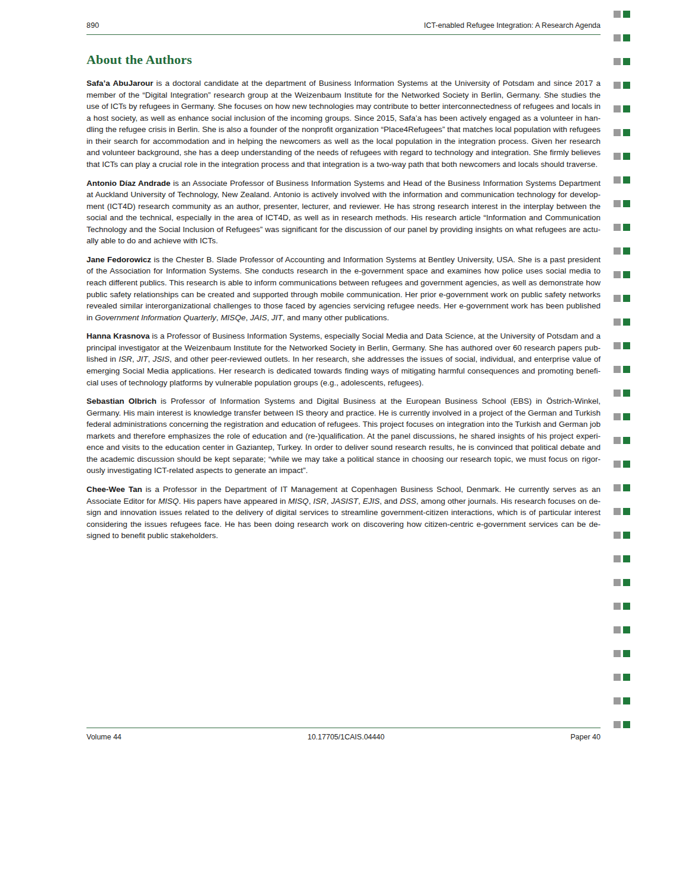890
ICT-enabled Refugee Integration: A Research Agenda
About the Authors
Safa’a AbuJarour is a doctoral candidate at the department of Business Information Systems at the University of Potsdam and since 2017 a member of the “Digital Integration” research group at the Weizenbaum Institute for the Networked Society in Berlin, Germany. She studies the use of ICTs by refugees in Germany. She focuses on how new technologies may contribute to better interconnectedness of refugees and locals in a host society, as well as enhance social inclusion of the incoming groups. Since 2015, Safa’a has been actively engaged as a volunteer in handling the refugee crisis in Berlin. She is also a founder of the nonprofit organization “Place4Refugees” that matches local population with refugees in their search for accommodation and in helping the newcomers as well as the local population in the integration process. Given her research and volunteer background, she has a deep understanding of the needs of refugees with regard to technology and integration. She firmly believes that ICTs can play a crucial role in the integration process and that integration is a two-way path that both newcomers and locals should traverse.
Antonio Díaz Andrade is an Associate Professor of Business Information Systems and Head of the Business Information Systems Department at Auckland University of Technology, New Zealand. Antonio is actively involved with the information and communication technology for development (ICT4D) research community as an author, presenter, lecturer, and reviewer. He has strong research interest in the interplay between the social and the technical, especially in the area of ICT4D, as well as in research methods. His research article “Information and Communication Technology and the Social Inclusion of Refugees” was significant for the discussion of our panel by providing insights on what refugees are actually able to do and achieve with ICTs.
Jane Fedorowicz is the Chester B. Slade Professor of Accounting and Information Systems at Bentley University, USA. She is a past president of the Association for Information Systems. She conducts research in the e-government space and examines how police uses social media to reach different publics. This research is able to inform communications between refugees and government agencies, as well as demonstrate how public safety relationships can be created and supported through mobile communication. Her prior e-government work on public safety networks revealed similar interorganizational challenges to those faced by agencies servicing refugee needs. Her e-government work has been published in Government Information Quarterly, MISQe, JAIS, JIT, and many other publications.
Hanna Krasnova is a Professor of Business Information Systems, especially Social Media and Data Science, at the University of Potsdam and a principal investigator at the Weizenbaum Institute for the Networked Society in Berlin, Germany. She has authored over 60 research papers published in ISR, JIT, JSIS, and other peer-reviewed outlets. In her research, she addresses the issues of social, individual, and enterprise value of emerging Social Media applications. Her research is dedicated towards finding ways of mitigating harmful consequences and promoting beneficial uses of technology platforms by vulnerable population groups (e.g., adolescents, refugees).
Sebastian Olbrich is Professor of Information Systems and Digital Business at the European Business School (EBS) in Östrich-Winkel, Germany. His main interest is knowledge transfer between IS theory and practice. He is currently involved in a project of the German and Turkish federal administrations concerning the registration and education of refugees. This project focuses on integration into the Turkish and German job markets and therefore emphasizes the role of education and (re-)qualification. At the panel discussions, he shared insights of his project experience and visits to the education center in Gaziantep, Turkey. In order to deliver sound research results, he is convinced that political debate and the academic discussion should be kept separate; “while we may take a political stance in choosing our research topic, we must focus on rigorously investigating ICT-related aspects to generate an impact”.
Chee-Wee Tan is a Professor in the Department of IT Management at Copenhagen Business School, Denmark. He currently serves as an Associate Editor for MISQ. His papers have appeared in MISQ, ISR, JASIST, EJIS, and DSS, among other journals. His research focuses on design and innovation issues related to the delivery of digital services to streamline government-citizen interactions, which is of particular interest considering the issues refugees face. He has been doing research work on discovering how citizen-centric e-government services can be designed to benefit public stakeholders.
Volume 44
10.17705/1CAIS.04440
Paper 40